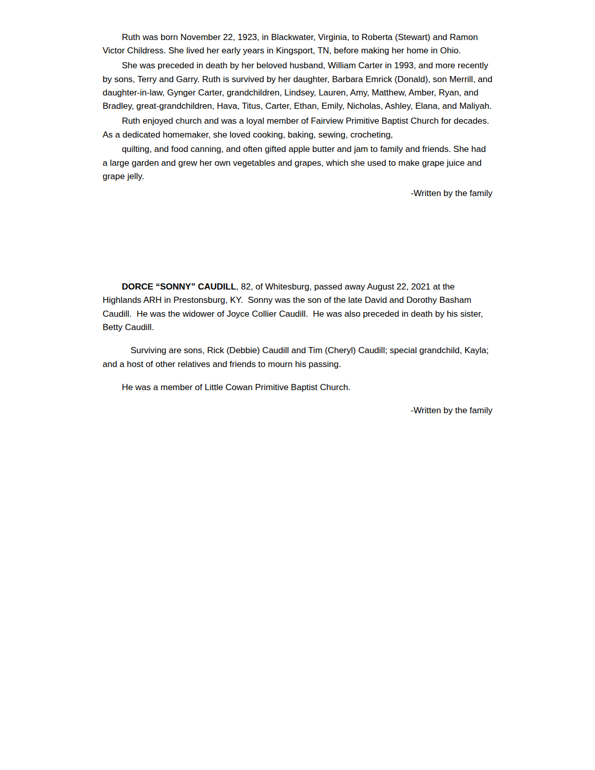Ruth was born November 22, 1923, in Blackwater, Virginia, to Roberta (Stewart) and Ramon Victor Childress. She lived her early years in Kingsport, TN, before making her home in Ohio.
She was preceded in death by her beloved husband, William Carter in 1993, and more recently by sons, Terry and Garry. Ruth is survived by her daughter, Barbara Emrick (Donald), son Merrill, and daughter-in-law, Gynger Carter, grandchildren, Lindsey, Lauren, Amy, Matthew, Amber, Ryan, and Bradley, great-grandchildren, Hava, Titus, Carter, Ethan, Emily, Nicholas, Ashley, Elana, and Maliyah.
Ruth enjoyed church and was a loyal member of Fairview Primitive Baptist Church for decades. As a dedicated homemaker, she loved cooking, baking, sewing, crocheting,
quilting, and food canning, and often gifted apple butter and jam to family and friends. She had a large garden and grew her own vegetables and grapes, which she used to make grape juice and grape jelly.
-Written by the family
DORCE “SONNY” CAUDILL, 82, of Whitesburg, passed away August 22, 2021 at the Highlands ARH in Prestonsburg, KY. Sonny was the son of the late David and Dorothy Basham Caudill. He was the widower of Joyce Collier Caudill. He was also preceded in death by his sister, Betty Caudill.
Surviving are sons, Rick (Debbie) Caudill and Tim (Cheryl) Caudill; special grandchild, Kayla; and a host of other relatives and friends to mourn his passing.
He was a member of Little Cowan Primitive Baptist Church.
-Written by the family